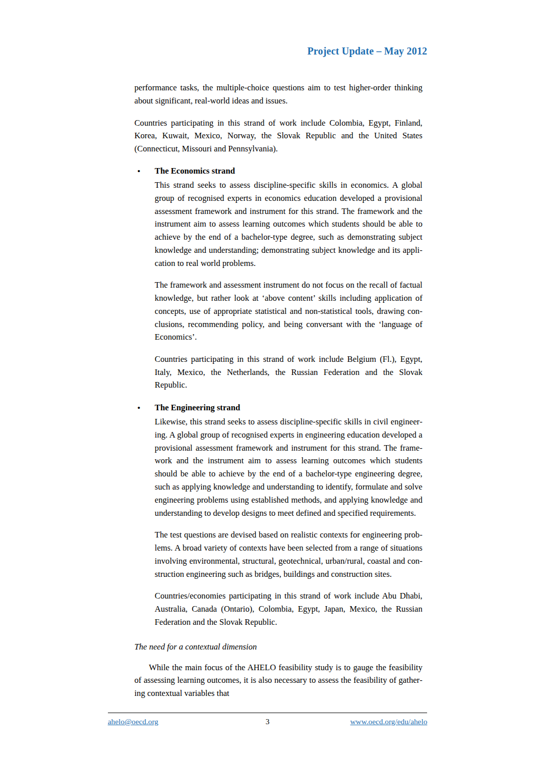Project Update – May 2012
performance tasks, the multiple-choice questions aim to test higher-order thinking about significant, real-world ideas and issues.
Countries participating in this strand of work include Colombia, Egypt, Finland, Korea, Kuwait, Mexico, Norway, the Slovak Republic and the United States (Connecticut, Missouri and Pennsylvania).
The Economics strand
This strand seeks to assess discipline-specific skills in economics. A global group of recognised experts in economics education developed a provisional assessment framework and instrument for this strand. The framework and the instrument aim to assess learning outcomes which students should be able to achieve by the end of a bachelor-type degree, such as demonstrating subject knowledge and understanding; demonstrating subject knowledge and its application to real world problems.
The framework and assessment instrument do not focus on the recall of factual knowledge, but rather look at ‘above content’ skills including application of concepts, use of appropriate statistical and non-statistical tools, drawing conclusions, recommending policy, and being conversant with the ‘language of Economics’.
Countries participating in this strand of work include Belgium (Fl.), Egypt, Italy, Mexico, the Netherlands, the Russian Federation and the Slovak Republic.
The Engineering strand
Likewise, this strand seeks to assess discipline-specific skills in civil engineering. A global group of recognised experts in engineering education developed a provisional assessment framework and instrument for this strand. The framework and the instrument aim to assess learning outcomes which students should be able to achieve by the end of a bachelor-type engineering degree, such as applying knowledge and understanding to identify, formulate and solve engineering problems using established methods, and applying knowledge and understanding to develop designs to meet defined and specified requirements.
The test questions are devised based on realistic contexts for engineering problems. A broad variety of contexts have been selected from a range of situations involving environmental, structural, geotechnical, urban/rural, coastal and construction engineering such as bridges, buildings and construction sites.
Countries/economies participating in this strand of work include Abu Dhabi, Australia, Canada (Ontario), Colombia, Egypt, Japan, Mexico, the Russian Federation and the Slovak Republic.
The need for a contextual dimension
While the main focus of the AHELO feasibility study is to gauge the feasibility of assessing learning outcomes, it is also necessary to assess the feasibility of gathering contextual variables that
ahelo@oecd.org
3
www.oecd.org/edu/ahelo